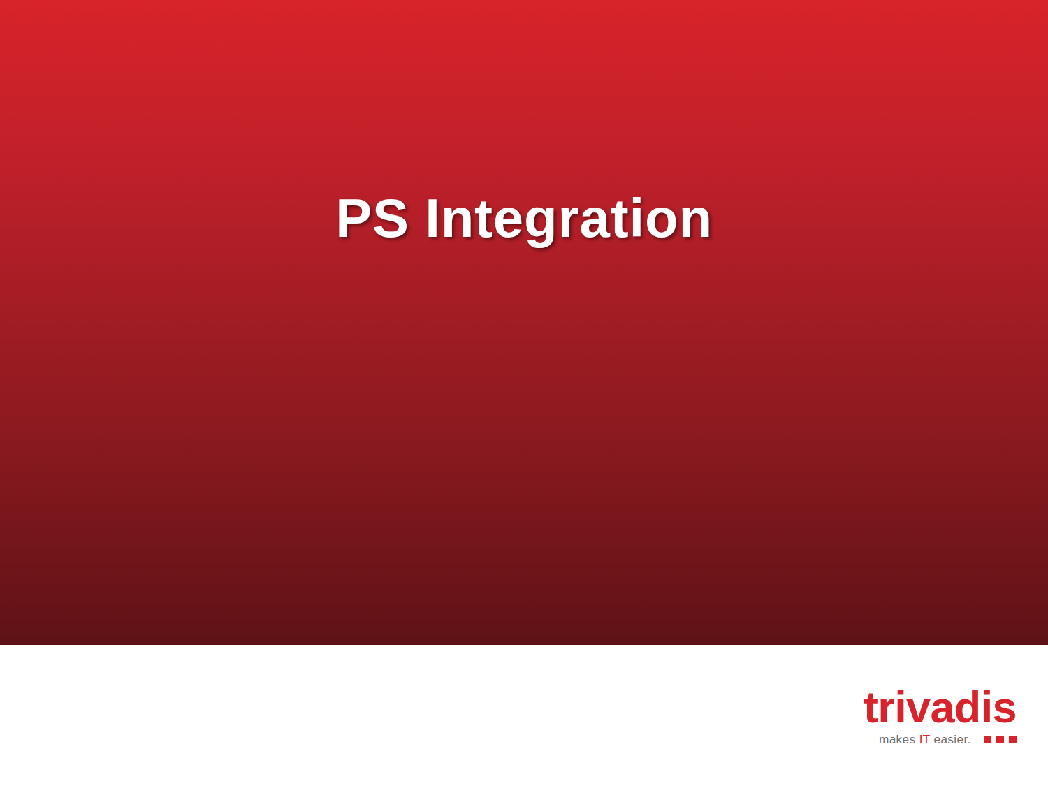PS Integration
trivadis
makes IT easier.